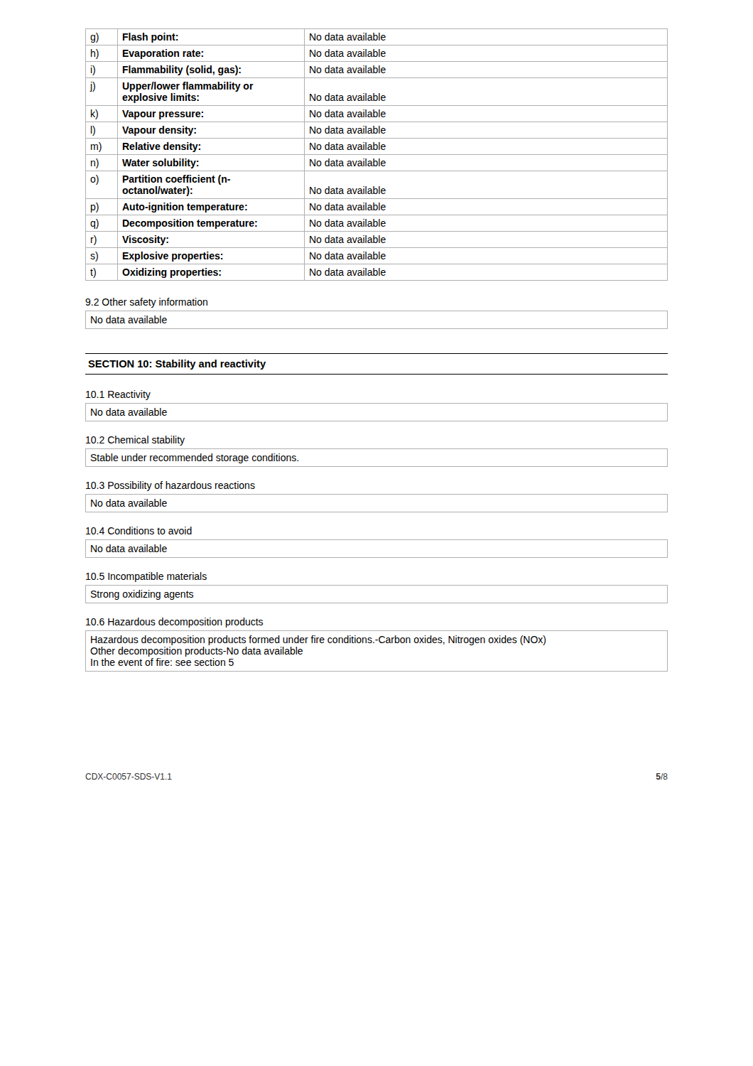| g) | Flash point: | No data available |
| h) | Evaporation rate: | No data available |
| i) | Flammability (solid, gas): | No data available |
| j) | Upper/lower flammability or explosive limits: | No data available |
| k) | Vapour pressure: | No data available |
| l) | Vapour density: | No data available |
| m) | Relative density: | No data available |
| n) | Water solubility: | No data available |
| o) | Partition coefficient (n-octanol/water): | No data available |
| p) | Auto-ignition temperature: | No data available |
| q) | Decomposition temperature: | No data available |
| r) | Viscosity: | No data available |
| s) | Explosive properties: | No data available |
| t) | Oxidizing properties: | No data available |
9.2 Other safety information
No data available
SECTION 10: Stability and reactivity
10.1 Reactivity
No data available
10.2 Chemical stability
Stable under recommended storage conditions.
10.3 Possibility of hazardous reactions
No data available
10.4 Conditions to avoid
No data available
10.5 Incompatible materials
Strong oxidizing agents
10.6 Hazardous decomposition products
Hazardous decomposition products formed under fire conditions.-Carbon oxides, Nitrogen oxides (NOx)
Other decomposition products-No data available
In the event of fire: see section 5
CDX-C0057-SDS-V1.1 5/8